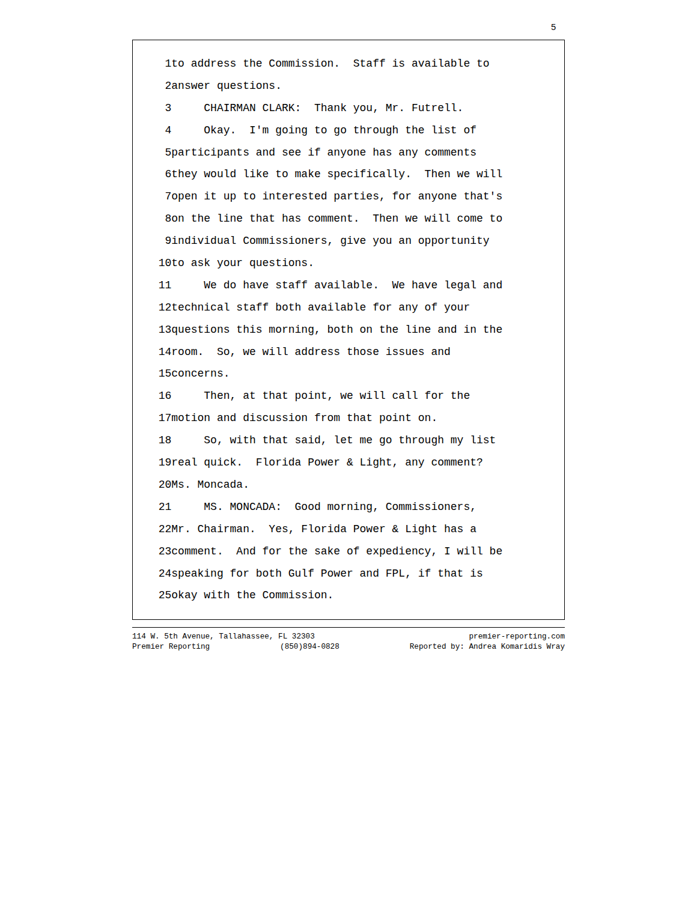5
| 1 | to address the Commission. Staff is available to |
| 2 | answer questions. |
| 3 | CHAIRMAN CLARK: Thank you, Mr. Futrell. |
| 4 | Okay. I'm going to go through the list of |
| 5 | participants and see if anyone has any comments |
| 6 | they would like to make specifically. Then we will |
| 7 | open it up to interested parties, for anyone that's |
| 8 | on the line that has comment. Then we will come to |
| 9 | individual Commissioners, give you an opportunity |
| 10 | to ask your questions. |
| 11 | We do have staff available. We have legal and |
| 12 | technical staff both available for any of your |
| 13 | questions this morning, both on the line and in the |
| 14 | room. So, we will address those issues and |
| 15 | concerns. |
| 16 | Then, at that point, we will call for the |
| 17 | motion and discussion from that point on. |
| 18 | So, with that said, let me go through my list |
| 19 | real quick. Florida Power & Light, any comment? |
| 20 | Ms. Moncada. |
| 21 | MS. MONCADA: Good morning, Commissioners, |
| 22 | Mr. Chairman. Yes, Florida Power & Light has a |
| 23 | comment. And for the sake of expediency, I will be |
| 24 | speaking for both Gulf Power and FPL, if that is |
| 25 | okay with the Commission. |
114 W. 5th Avenue, Tallahassee, FL 32303 premier-reporting.com
Premier Reporting (850)894-0828 Reported by: Andrea Komaridis Wray